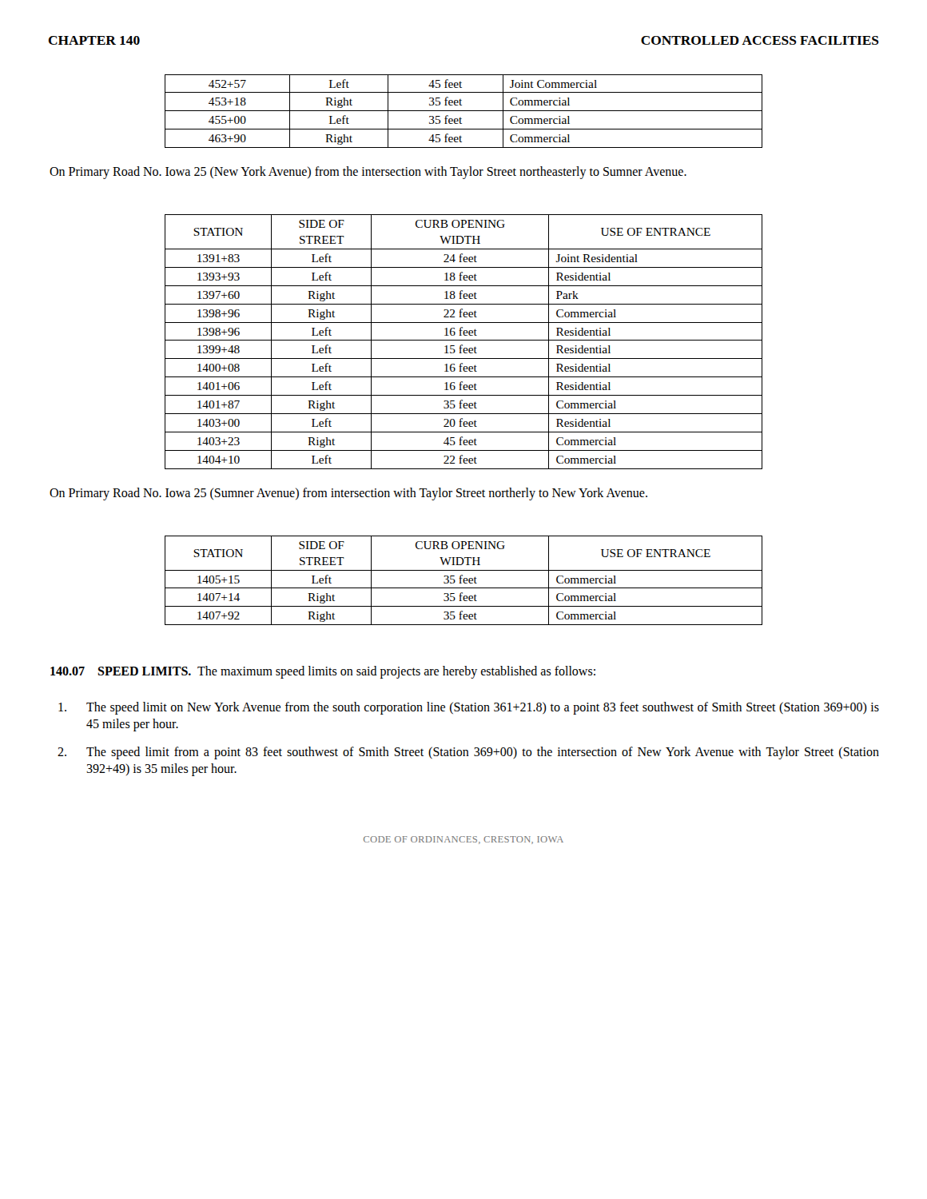Chapter 140 Controlled Access Facilities
| 452+57 | Left | 45 feet | Joint Commercial |
| 453+18 | Right | 35 feet | Commercial |
| 455+00 | Left | 35 feet | Commercial |
| 463+90 | Right | 45 feet | Commercial |
On Primary Road No. Iowa 25 (New York Avenue) from the intersection with Taylor Street northeasterly to Sumner Avenue.
| Station | Side of Street | Curb Opening Width | Use of Entrance |
| --- | --- | --- | --- |
| 1391+83 | Left | 24 feet | Joint Residential |
| 1393+93 | Left | 18 feet | Residential |
| 1397+60 | Right | 18 feet | Park |
| 1398+96 | Right | 22 feet | Commercial |
| 1398+96 | Left | 16 feet | Residential |
| 1399+48 | Left | 15 feet | Residential |
| 1400+08 | Left | 16 feet | Residential |
| 1401+06 | Left | 16 feet | Residential |
| 1401+87 | Right | 35 feet | Commercial |
| 1403+00 | Left | 20 feet | Residential |
| 1403+23 | Right | 45 feet | Commercial |
| 1404+10 | Left | 22 feet | Commercial |
On Primary Road No. Iowa 25 (Sumner Avenue) from intersection with Taylor Street northerly to New York Avenue.
| Station | Side of Street | Curb Opening Width | Use of Entrance |
| --- | --- | --- | --- |
| 1405+15 | Left | 35 feet | Commercial |
| 1407+14 | Right | 35 feet | Commercial |
| 1407+92 | Right | 35 feet | Commercial |
140.07 SPEED LIMITS. The maximum speed limits on said projects are hereby established as follows:
1. The speed limit on New York Avenue from the south corporation line (Station 361+21.8) to a point 83 feet southwest of Smith Street (Station 369+00) is 45 miles per hour.
2. The speed limit from a point 83 feet southwest of Smith Street (Station 369+00) to the intersection of New York Avenue with Taylor Street (Station 392+49) is 35 miles per hour.
CODE OF ORDINANCES, CRESTON, IOWA